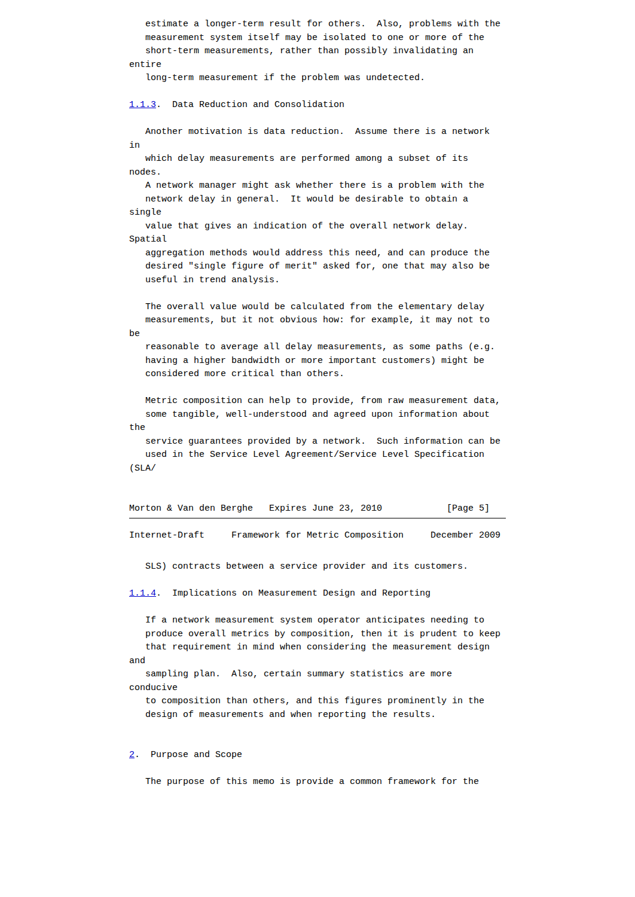estimate a longer-term result for others.  Also, problems with the
   measurement system itself may be isolated to one or more of the
   short-term measurements, rather than possibly invalidating an entire
   long-term measurement if the problem was undetected.
1.1.3.  Data Reduction and Consolidation
   Another motivation is data reduction.  Assume there is a network in
   which delay measurements are performed among a subset of its nodes.
   A network manager might ask whether there is a problem with the
   network delay in general.  It would be desirable to obtain a single
   value that gives an indication of the overall network delay.  Spatial
   aggregation methods would address this need, and can produce the
   desired "single figure of merit" asked for, one that may also be
   useful in trend analysis.
   The overall value would be calculated from the elementary delay
   measurements, but it not obvious how: for example, it may not to be
   reasonable to average all delay measurements, as some paths (e.g.
   having a higher bandwidth or more important customers) might be
   considered more critical than others.
   Metric composition can help to provide, from raw measurement data,
   some tangible, well-understood and agreed upon information about the
   service guarantees provided by a network.  Such information can be
   used in the Service Level Agreement/Service Level Specification (SLA/
Morton & Van den Berghe Expires June 23, 2010 [Page 5]
Internet-Draft Framework for Metric Composition December 2009
   SLS) contracts between a service provider and its customers.
1.1.4.  Implications on Measurement Design and Reporting
   If a network measurement system operator anticipates needing to
   produce overall metrics by composition, then it is prudent to keep
   that requirement in mind when considering the measurement design and
   sampling plan.  Also, certain summary statistics are more conducive
   to composition than others, and this figures prominently in the
   design of measurements and when reporting the results.
2.  Purpose and Scope
   The purpose of this memo is provide a common framework for the